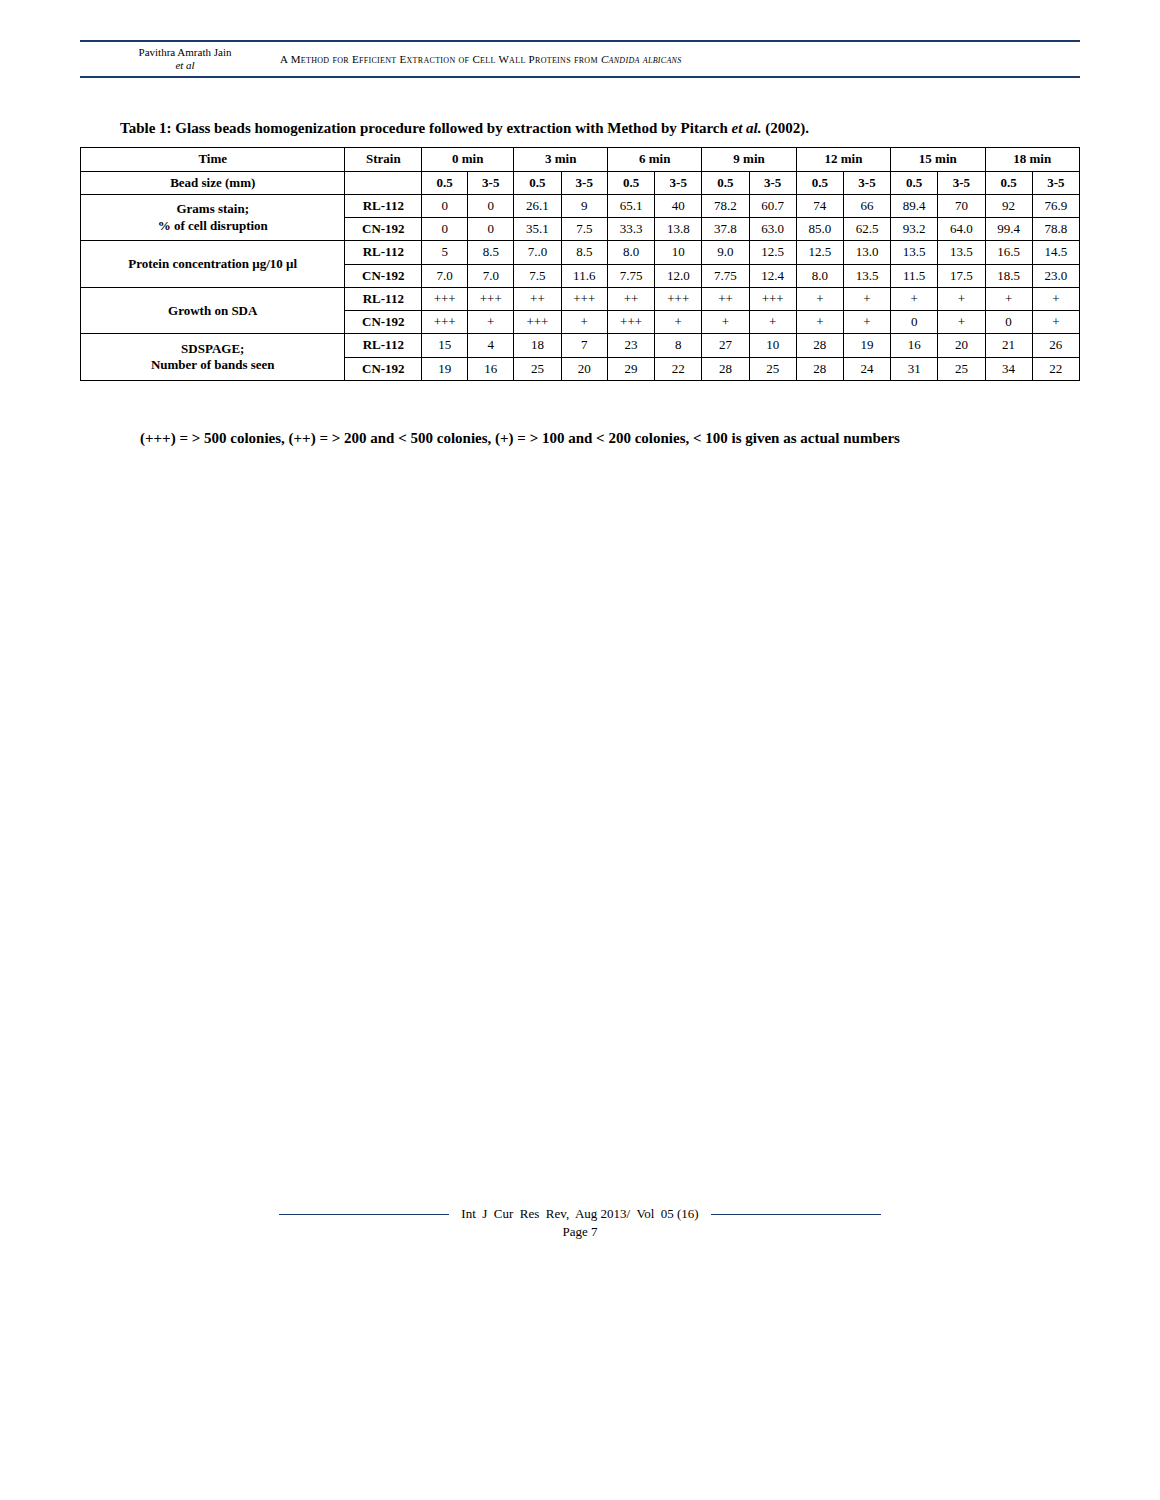Pavithra Amrath Jainet al
A Method for Efficient Extraction of Cell Wall Proteins from Candida albicans
Table 1: Glass beads homogenization procedure followed by extraction with Method by Pitarch et al. (2002).
| Time | Strain | 0 min | 3 min | 6 min | 9 min | 12 min | 15 min | 18 min |
| --- | --- | --- | --- | --- | --- | --- | --- | --- |
| Bead size (mm) | | 0.5 | 3-5 | 0.5 | 3-5 | 0.5 | 3-5 | 0.5 | 3-5 | 0.5 | 3-5 | 0.5 | 3-5 | 0.5 | 3-5 |
| Grams stain; % of cell disruption | RL-112 | 0 | 0 | 26.1 | 9 | 65.1 | 40 | 78.2 | 60.7 | 74 | 66 | 89.4 | 70 | 92 | 76.9 |
| CN-192 | 0 | 0 | 35.1 | 7.5 | 33.3 | 13.8 | 37.8 | 63.0 | 85.0 | 62.5 | 93.2 | 64.0 | 99.4 | 78.8 |
| Protein concentration µg/10 µl | RL-112 | 5 | 8.5 | 7..0 | 8.5 | 8.0 | 10 | 9.0 | 12.5 | 12.5 | 13.0 | 13.5 | 13.5 | 16.5 | 14.5 |
| CN-192 | 7.0 | 7.0 | 7.5 | 11.6 | 7.75 | 12.0 | 7.75 | 12.4 | 8.0 | 13.5 | 11.5 | 17.5 | 18.5 | 23.0 |
| Growth on SDA | RL-112 | +++ | +++ | ++ | +++ | ++ | +++ | ++ | +++ | + | + | + | + | + | + |
| CN-192 | +++ | + | +++ | + | +++ | + | + | + | + | + | 0 | + | 0 | + |
| SDSPAGE; Number of bands seen | RL-112 | 15 | 4 | 18 | 7 | 23 | 8 | 27 | 10 | 28 | 19 | 16 | 20 | 21 | 26 |
| CN-192 | 19 | 16 | 25 | 20 | 29 | 22 | 28 | 25 | 28 | 24 | 31 | 25 | 34 | 22 |
(+++) = > 500 colonies, (++) = > 200 and < 500 colonies, (+) = > 100 and < 200 colonies, < 100 is given as actual numbers
Int J Cur Res Rev, Aug 2013/ Vol 05 (16)
Page 7